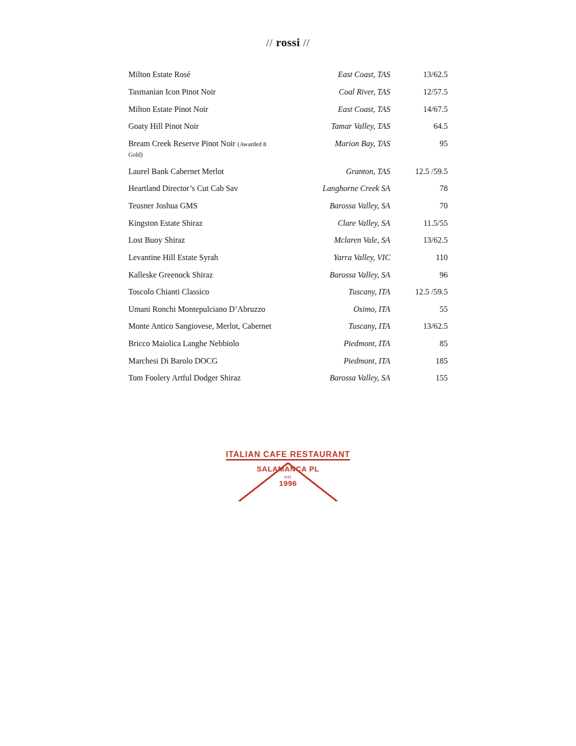// rossi //
| Milton Estate Rosé | East Coast, TAS | 13/62.5 |
| Tasmanian Icon Pinot Noir | Coal River, TAS | 12/57.5 |
| Milton Estate Pinot Noir | East Coast, TAS | 14/67.5 |
| Goaty Hill Pinot Noir | Tamar Valley, TAS | 64.5 |
| Bream Creek Reserve Pinot Noir (Awarded 8 Gold) | Marion Bay, TAS | 95 |
| Laurel Bank Cabernet Merlot | Granton, TAS | 12.5 /59.5 |
| Heartland Director’s Cut Cab Sav | Langhorne Creek SA | 78 |
| Teusner Joshua GMS | Barossa Valley, SA | 70 |
| Kingston Estate Shiraz | Clare Valley, SA | 11.5/55 |
| Lost Buoy Shiraz | Mclaren Vale, SA | 13/62.5 |
| Levantine Hill Estate Syrah | Yarra Valley, VIC | 110 |
| Kalleske Greenock Shiraz | Barossa Valley, SA | 96 |
| Toscolo Chianti Classico | Tuscany, ITA | 12.5 /59.5 |
| Umani Ronchi Montepulciano D’Abruzzo | Osimo, ITA | 55 |
| Monte Antico Sangiovese, Merlot, Cabernet | Tuscany, ITA | 13/62.5 |
| Bricco Maiolica Langhe Nebbiolo | Piedmont, ITA | 85 |
| Marchesi Di Barolo DOCG | Piedmont, ITA | 185 |
| Tom Foolery Artful Dodger Shiraz | Barossa Valley, SA | 155 |
ITALIAN CAFE RESTAURANT
SALAMANCA PL
est
1996